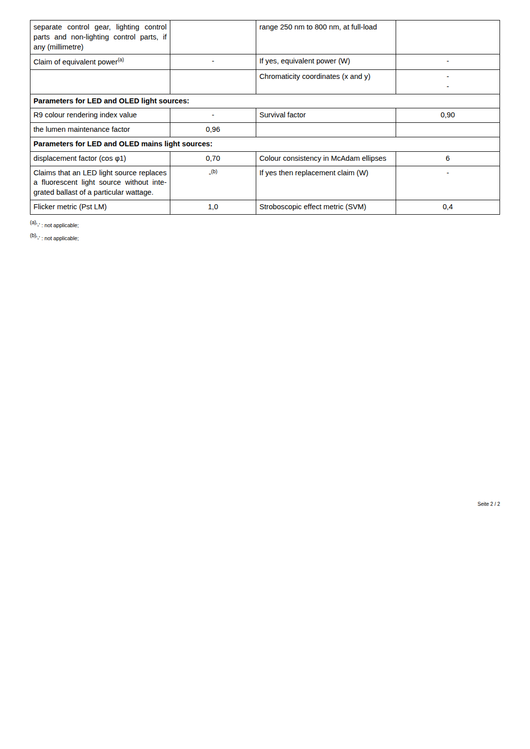| separate control gear, lighting control parts and non-lighting control parts, if any (millimetre) | | range 250 nm to 800 nm, at full-load | |
| Claim of equivalent power (a) | - | If yes, equivalent power (W) | - |
| | | Chromaticity coordinates (x and y) | - - |
| Parameters for LED and OLED light sources: |
| R9 colour rendering index value | - | Survival factor | 0,90 |
| the lumen maintenance factor | 0,96 | | |
| Parameters for LED and OLED mains light sources: |
| displacement factor (cos φ1) | 0,70 | Colour consistency in McAdam ellipses | 6 |
| Claims that an LED light source replaces a fluorescent light source without integrated ballast of a particular wattage. | - (b) | If yes then replacement claim (W) | - |
| Flicker metric (Pst LM) | 1,0 | Stroboscopic effect metric (SVM) | 0,4 |
(a)'-' : not applicable;
(b)'-' : not applicable;
Seite 2 / 2